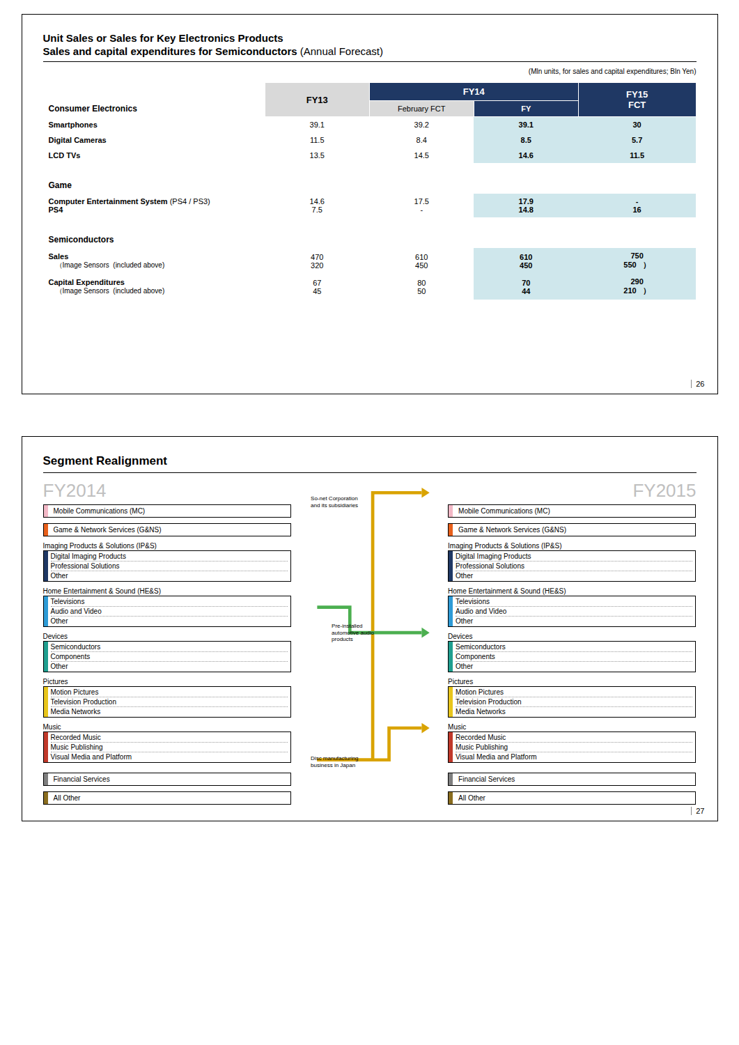Unit Sales or Sales for Key Electronics Products
Sales and capital expenditures for Semiconductors (Annual Forecast)
(Mln units, for sales and capital expenditures; Bln Yen)
| | FY13 | FY14 | FY15 FCT |
| Consumer Electronics | February FCT | FY |
| Smartphones | 39.1 | 39.2 | 39.1 | 30 |
| Digital Cameras | 11.5 | 8.4 | 8.5 | 5.7 |
| LCD TVs | 13.5 | 14.5 | 14.6 | 11.5 |
| Game | | | | |
| Computer Entertainment System (PS4 / PS3) PS4 | 14.6 7.5 | 17.5 - | 17.9 14.8 | - 16 |
| Semiconductors | | | | |
| Sales （Image Sensors (included above) | 470 320 | 610 450 | 610 450 | 750 550 ） |
| Capital Expenditures （Image Sensors (included above) | 67 45 | 80 50 | 70 44 | 290 210 ） |
26
Segment Realignment
FY2014
Mobile Communications (MC)
Game & Network Services (G&NS)
Imaging Products & Solutions (IP&S)
Digital Imaging Products
Professional Solutions
Other
Home Entertainment & Sound (HE&S)
Televisions
Audio and Video
Other
Devices
Semiconductors
Components
Other
Pictures
Motion Pictures
Television Production
Media Networks
Music
Recorded Music
Music Publishing
Visual Media and Platform
Financial Services
All Other
So-net Corporation
and its subsidiaries
Pre-installed
automotive audio
products
Disc manufacturing
business in Japan
FY2015
Mobile Communications (MC)
Game & Network Services (G&NS)
Imaging Products & Solutions (IP&S)
Digital Imaging Products
Professional Solutions
Other
Home Entertainment & Sound (HE&S)
Televisions
Audio and Video
Other
Devices
Semiconductors
Components
Other
Pictures
Motion Pictures
Television Production
Media Networks
Music
Recorded Music
Music Publishing
Visual Media and Platform
Financial Services
All Other
27